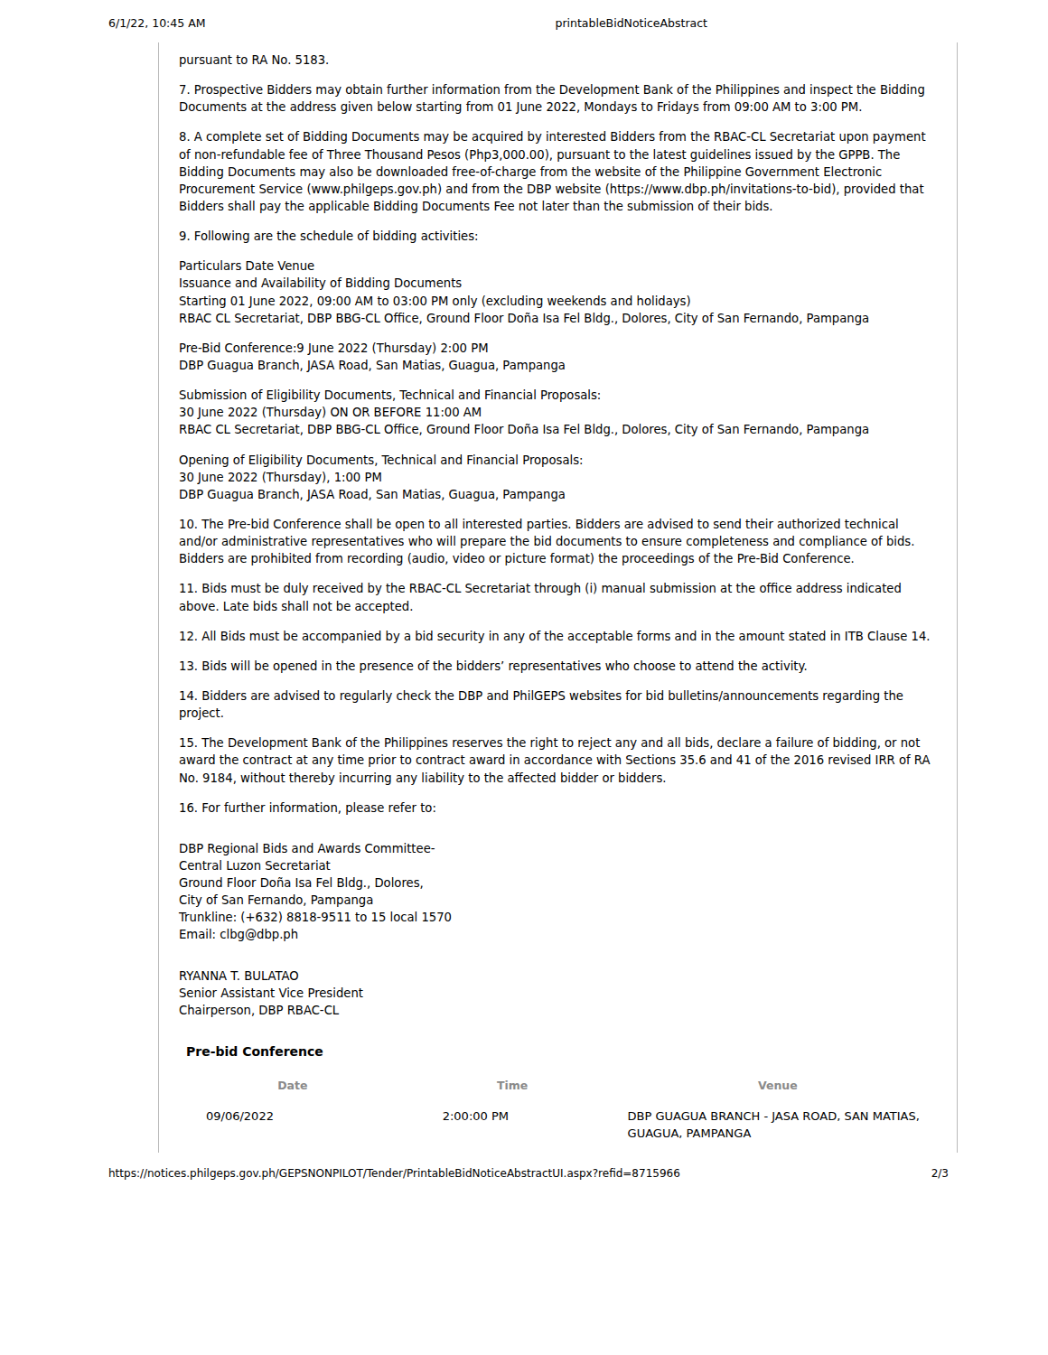6/1/22, 10:45 AM
printableBidNoticeAbstract
pursuant to RA No. 5183.
7. Prospective Bidders may obtain further information from the Development Bank of the Philippines and inspect the Bidding Documents at the address given below starting from 01 June 2022, Mondays to Fridays from 09:00 AM to 3:00 PM.
8. A complete set of Bidding Documents may be acquired by interested Bidders from the RBAC-CL Secretariat upon payment of non-refundable fee of Three Thousand Pesos (Php3,000.00), pursuant to the latest guidelines issued by the GPPB. The Bidding Documents may also be downloaded free-of-charge from the website of the Philippine Government Electronic Procurement Service (www.philgeps.gov.ph) and from the DBP website (https://www.dbp.ph/invitations-to-bid), provided that Bidders shall pay the applicable Bidding Documents Fee not later than the submission of their bids.
9. Following are the schedule of bidding activities:
Particulars Date Venue
Issuance and Availability of Bidding Documents
Starting 01 June 2022, 09:00 AM to 03:00 PM only (excluding weekends and holidays)
RBAC CL Secretariat, DBP BBG-CL Office, Ground Floor Doña Isa Fel Bldg., Dolores, City of San Fernando, Pampanga
Pre-Bid Conference:9 June 2022 (Thursday) 2:00 PM
DBP Guagua Branch, JASA Road, San Matias, Guagua, Pampanga
Submission of Eligibility Documents, Technical and Financial Proposals:
30 June 2022 (Thursday) ON OR BEFORE 11:00 AM
RBAC CL Secretariat, DBP BBG-CL Office, Ground Floor Doña Isa Fel Bldg., Dolores, City of San Fernando, Pampanga
Opening of Eligibility Documents, Technical and Financial Proposals:
30 June 2022 (Thursday), 1:00 PM
DBP Guagua Branch, JASA Road, San Matias, Guagua, Pampanga
10. The Pre-bid Conference shall be open to all interested parties. Bidders are advised to send their authorized technical and/or administrative representatives who will prepare the bid documents to ensure completeness and compliance of bids. Bidders are prohibited from recording (audio, video or picture format) the proceedings of the Pre-Bid Conference.
11. Bids must be duly received by the RBAC-CL Secretariat through (i) manual submission at the office address indicated above. Late bids shall not be accepted.
12. All Bids must be accompanied by a bid security in any of the acceptable forms and in the amount stated in ITB Clause 14.
13. Bids will be opened in the presence of the bidders’ representatives who choose to attend the activity.
14. Bidders are advised to regularly check the DBP and PhilGEPS websites for bid bulletins/announcements regarding the project.
15. The Development Bank of the Philippines reserves the right to reject any and all bids, declare a failure of bidding, or not award the contract at any time prior to contract award in accordance with Sections 35.6 and 41 of the 2016 revised IRR of RA No. 9184, without thereby incurring any liability to the affected bidder or bidders.
16. For further information, please refer to:
DBP Regional Bids and Awards Committee-
Central Luzon Secretariat
Ground Floor Doña Isa Fel Bldg., Dolores,
City of San Fernando, Pampanga
Trunkline: (+632) 8818-9511 to 15 local 1570
Email: clbg@dbp.ph
RYANNA T. BULATAO
Senior Assistant Vice President
Chairperson, DBP RBAC-CL
Pre-bid Conference
| Date | Time | Venue |
| --- | --- | --- |
| 09/06/2022 | 2:00:00 PM | DBP GUAGUA BRANCH - JASA ROAD, SAN MATIAS, GUAGUA, PAMPANGA |
https://notices.philgeps.gov.ph/GEPSNONPILOT/Tender/PrintableBidNoticeAbstractUI.aspx?refid=8715966
2/3